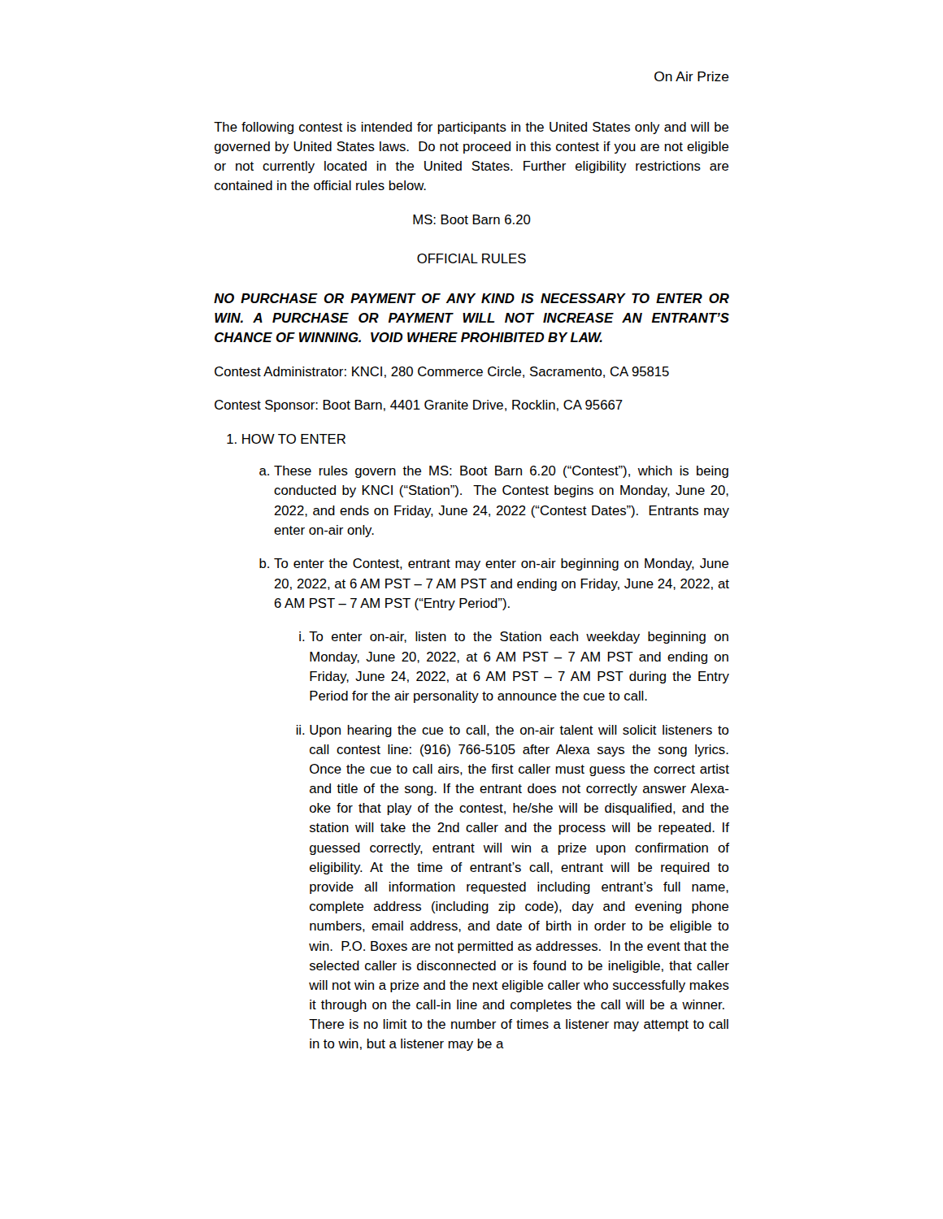On Air Prize
The following contest is intended for participants in the United States only and will be governed by United States laws. Do not proceed in this contest if you are not eligible or not currently located in the United States. Further eligibility restrictions are contained in the official rules below.
MS: Boot Barn 6.20
OFFICIAL RULES
NO PURCHASE OR PAYMENT OF ANY KIND IS NECESSARY TO ENTER OR WIN. A PURCHASE OR PAYMENT WILL NOT INCREASE AN ENTRANT’S CHANCE OF WINNING. VOID WHERE PROHIBITED BY LAW.
Contest Administrator: KNCI, 280 Commerce Circle, Sacramento, CA 95815
Contest Sponsor: Boot Barn, 4401 Granite Drive, Rocklin, CA 95667
HOW TO ENTER
These rules govern the MS: Boot Barn 6.20 (“Contest”), which is being conducted by KNCI (“Station”). The Contest begins on Monday, June 20, 2022, and ends on Friday, June 24, 2022 (“Contest Dates”). Entrants may enter on-air only.
To enter the Contest, entrant may enter on-air beginning on Monday, June 20, 2022, at 6 AM PST – 7 AM PST and ending on Friday, June 24, 2022, at 6 AM PST – 7 AM PST (“Entry Period”).
To enter on-air, listen to the Station each weekday beginning on Monday, June 20, 2022, at 6 AM PST – 7 AM PST and ending on Friday, June 24, 2022, at 6 AM PST – 7 AM PST during the Entry Period for the air personality to announce the cue to call.
Upon hearing the cue to call, the on-air talent will solicit listeners to call contest line: (916) 766-5105 after Alexa says the song lyrics. Once the cue to call airs, the first caller must guess the correct artist and title of the song. If the entrant does not correctly answer Alexa-oke for that play of the contest, he/she will be disqualified, and the station will take the 2nd caller and the process will be repeated. If guessed correctly, entrant will win a prize upon confirmation of eligibility. At the time of entrant’s call, entrant will be required to provide all information requested including entrant’s full name, complete address (including zip code), day and evening phone numbers, email address, and date of birth in order to be eligible to win. P.O. Boxes are not permitted as addresses. In the event that the selected caller is disconnected or is found to be ineligible, that caller will not win a prize and the next eligible caller who successfully makes it through on the call-in line and completes the call will be a winner. There is no limit to the number of times a listener may attempt to call in to win, but a listener may be a